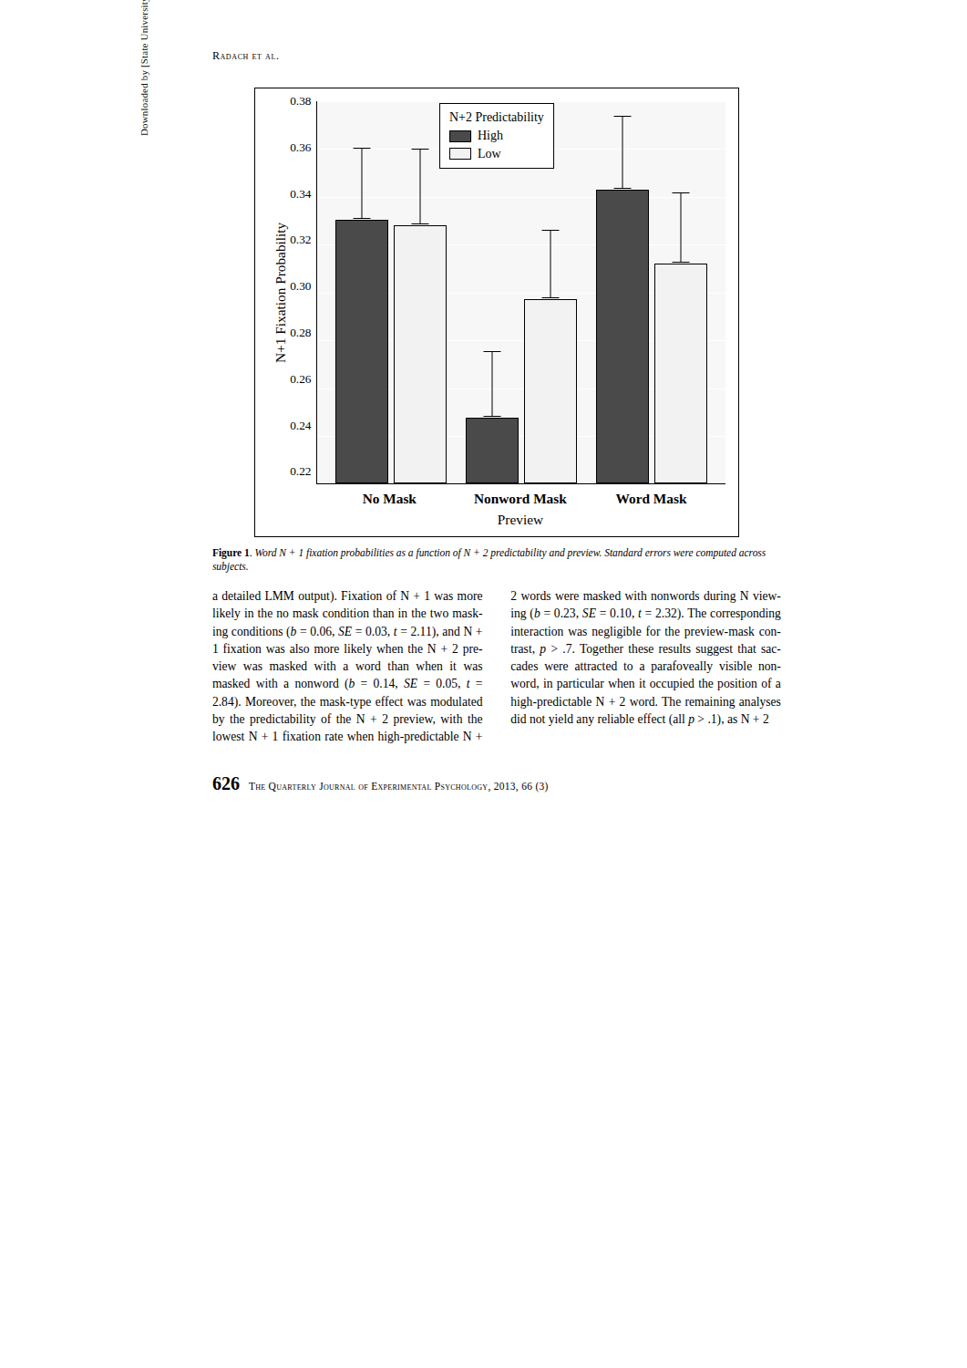Downloaded by [State University NY Binghamton] at 14:23 13 November 2013
Radach et al.
N+2 Predictability
High
Low
N+1 Fixation Probability
0.38 0.36 0.34 0.32 0.30 0.28 0.26 0.24 0.22
No Mask
Nonword Mask
Word Mask
Preview
Figure 1. Word N + 1 fixation probabilities as a function of N + 2 predictability and preview. Standard errors were computed across subjects.
a detailed LMM output). Fixation of N + 1 was more likely in the no mask condition than in the two masking conditions (b = 0.06, SE = 0.03, t = 2.11), and N + 1 fixation was also more likely when the N + 2 preview was masked with a word than when it was masked with a nonword (b = 0.14, SE = 0.05, t = 2.84). Moreover, the mask-type effect was modulated by the predictability of the N + 2 preview, with the lowest N + 1 fixation rate when high-predictable N + 2 words were masked with nonwords during N viewing (b = 0.23, SE = 0.10, t = 2.32). The corresponding interaction was negligible for the preview-mask contrast, p > .7. Together these results suggest that saccades were attracted to a parafoveally visible nonword, in particular when it occupied the position of a high-predictable N + 2 word. The remaining analyses did not yield any reliable effect (all p > .1), as N + 2
626
The Quarterly Journal of Experimental Psychology, 2013, 66 (3)